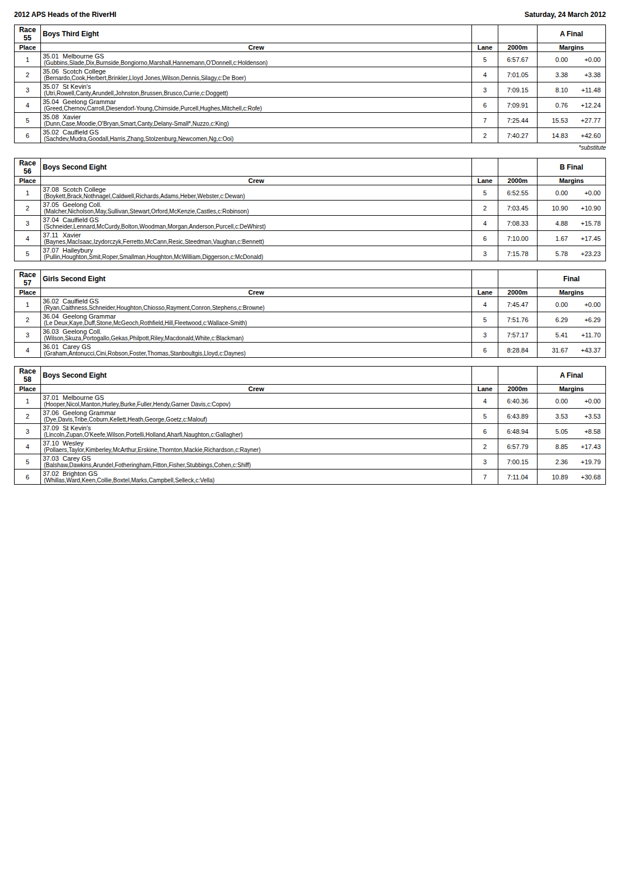2012 APS Heads of the RiverHI
Saturday, 24 March 2012
| Race 55 | Boys Third Eight | | | A Final |
| Place | Crew | Lane | 2000m | Margins |
| 1 | 35.01 Melbourne GS (Gubbins,Slade,Dix,Burnside,Bongiorno,Marshall,Hannemann,O'Donnell,c:Holdenson) | 5 | 6:57.67 | 0.00 +0.00 |
| 2 | 35.06 Scotch College (Bernardo,Cook,Herbert,Brinkler,Lloyd Jones,Wilson,Dennis,Silagy,c:De Boer) | 4 | 7:01.05 | 3.38 +3.38 |
| 3 | 35.07 St Kevin's (Utri,Rowell,Canty,Arundell,Johnston,Brussen,Brusco,Currie,c:Doggett) | 3 | 7:09.15 | 8.10 +11.48 |
| 4 | 35.04 Geelong Grammar (Greed,Chernov,Carroll,Diesendorf-Young,Chirnside,Purcell,Hughes,Mitchell,c:Rofe) | 6 | 7:09.91 | 0.76 +12.24 |
| 5 | 35.08 Xavier (Dunn,Case,Moodie,O'Bryan,Smart,Canty,Delany-Small*,Nuzzo,c:King) | 7 | 7:25.44 | 15.53 +27.77 |
| 6 | 35.02 Caulfield GS (Sachdev,Mudra,Goodall,Harris,Zhang,Stolzenburg,Newcomen,Ng,c:Ooi) | 2 | 7:40.27 | 14.83 +42.60 |
*substitute
| Race 56 | Boys Second Eight | | | B Final |
| Place | Crew | Lane | 2000m | Margins |
| 1 | 37.08 Scotch College (Boykett,Brack,Nothnagel,Caldwell,Richards,Adams,Heber,Webster,c:Dewan) | 5 | 6:52.55 | 0.00 +0.00 |
| 2 | 37.05 Geelong Coll. (Malcher,Nicholson,May,Sullivan,Stewart,Orford,McKenzie,Castles,c:Robinson) | 2 | 7:03.45 | 10.90 +10.90 |
| 3 | 37.04 Caulfield GS (Schneider,Lennard,McCurdy,Bolton,Woodman,Morgan,Anderson,Purcell,c:DeWhirst) | 4 | 7:08.33 | 4.88 +15.78 |
| 4 | 37.11 Xavier (Baynes,MacIsaac,Izydorczyk,Ferretto,McCann,Resic,Steedman,Vaughan,c:Bennett) | 6 | 7:10.00 | 1.67 +17.45 |
| 5 | 37.07 Haileybury (Pullin,Houghton,Smit,Roper,Smallman,Houghton,McWilliam,Diggerson,c:McDonald) | 3 | 7:15.78 | 5.78 +23.23 |
| Race 57 | Girls Second Eight | | | Final |
| Place | Crew | Lane | 2000m | Margins |
| 1 | 36.02 Caulfield GS (Ryan,Caithness,Schneider,Houghton,Chiosso,Rayment,Conron,Stephens,c:Browne) | 4 | 7:45.47 | 0.00 +0.00 |
| 2 | 36.04 Geelong Grammar (Le Deux,Kaye,Duff,Stone,McGeoch,Rothfield,Hill,Fleetwood,c:Wallace-Smith) | 5 | 7:51.76 | 6.29 +6.29 |
| 3 | 36.03 Geelong Coll. (Wilson,Skuza,Portogallo,Gekas,Philpott,Riley,Macdonald,White,c:Blackman) | 3 | 7:57.17 | 5.41 +11.70 |
| 4 | 36.01 Carey GS (Graham,Antonucci,Cini,Robson,Foster,Thomas,Stanboultgis,Lloyd,c:Daynes) | 6 | 8:28.84 | 31.67 +43.37 |
| Race 58 | Boys Second Eight | | | A Final |
| Place | Crew | Lane | 2000m | Margins |
| 1 | 37.01 Melbourne GS (Hooper,Nicol,Manton,Hurley,Burke,Fuller,Hendy,Garner Davis,c:Copov) | 4 | 6:40.36 | 0.00 +0.00 |
| 2 | 37.06 Geelong Grammar (Dye,Davis,Tribe,Coburn,Kellett,Heath,George,Goetz,c:Malouf) | 5 | 6:43.89 | 3.53 +3.53 |
| 3 | 37.09 St Kevin's (Lincoln,Zupan,O'Keefe,Wilson,Portelli,Holland,Aharfi,Naughton,c:Gallagher) | 6 | 6:48.94 | 5.05 +8.58 |
| 4 | 37.10 Wesley (Pollaers,Taylor,Kimberley,McArthur,Erskine,Thornton,Mackie,Richardson,c:Rayner) | 2 | 6:57.79 | 8.85 +17.43 |
| 5 | 37.03 Carey GS (Balshaw,Dawkins,Arundel,Fotheringham,Fitton,Fisher,Stubbings,Cohen,c:Shiff) | 3 | 7:00.15 | 2.36 +19.79 |
| 6 | 37.02 Brighton GS (Whillas,Ward,Keen,Collie,Boxtel,Marks,Campbell,Selleck,c:Vella) | 7 | 7:11.04 | 10.89 +30.68 |